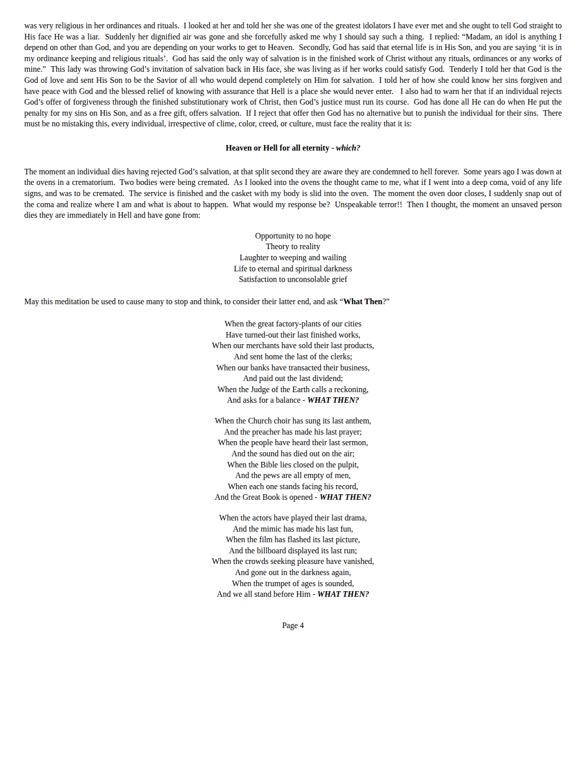was very religious in her ordinances and rituals. I looked at her and told her she was one of the greatest idolators I have ever met and she ought to tell God straight to His face He was a liar. Suddenly her dignified air was gone and she forcefully asked me why I should say such a thing. I replied: “Madam, an idol is anything I depend on other than God, and you are depending on your works to get to Heaven. Secondly, God has said that eternal life is in His Son, and you are saying ‘it is in my ordinance keeping and religious rituals’. God has said the only way of salvation is in the finished work of Christ without any rituals, ordinances or any works of mine.” This lady was throwing God’s invitation of salvation back in His face, she was living as if her works could satisfy God. Tenderly I told her that God is the God of love and sent His Son to be the Savior of all who would depend completely on Him for salvation. I told her of how she could know her sins forgiven and have peace with God and the blessed relief of knowing with assurance that Hell is a place she would never enter. I also had to warn her that if an individual rejects God’s offer of forgiveness through the finished substitutionary work of Christ, then God’s justice must run its course. God has done all He can do when He put the penalty for my sins on His Son, and as a free gift, offers salvation. If I reject that offer then God has no alternative but to punish the individual for their sins. There must be no mistaking this, every individual, irrespective of clime, color, creed, or culture, must face the reality that it is:
Heaven or Hell for all eternity - which?
The moment an individual dies having rejected God’s salvation, at that split second they are aware they are condemned to hell forever. Some years ago I was down at the ovens in a crematorium. Two bodies were being cremated. As I looked into the ovens the thought came to me, what if I went into a deep coma, void of any life signs, and was to be cremated. The service is finished and the casket with my body is slid into the oven. The moment the oven door closes, I suddenly snap out of the coma and realize where I am and what is about to happen. What would my response be? Unspeakable terror!! Then I thought, the moment an unsaved person dies they are immediately in Hell and have gone from:
Opportunity to no hope
Theory to reality
Laughter to weeping and wailing
Life to eternal and spiritual darkness
Satisfaction to unconsolable grief
May this meditation be used to cause many to stop and think, to consider their latter end, and ask “What Then?”
When the great factory-plants of our cities
Have turned-out their last finished works,
When our merchants have sold their last products,
And sent home the last of the clerks;
When our banks have transacted their business,
And paid out the last dividend;
When the Judge of the Earth calls a reckoning,
And asks for a balance - WHAT THEN?
When the Church choir has sung its last anthem,
And the preacher has made his last prayer;
When the people have heard their last sermon,
And the sound has died out on the air;
When the Bible lies closed on the pulpit,
And the pews are all empty of men,
When each one stands facing his record,
And the Great Book is opened - WHAT THEN?
When the actors have played their last drama,
And the mimic has made his last fun,
When the film has flashed its last picture,
And the billboard displayed its last run;
When the crowds seeking pleasure have vanished,
And gone out in the darkness again,
When the trumpet of ages is sounded,
And we all stand before Him - WHAT THEN?
Page 4